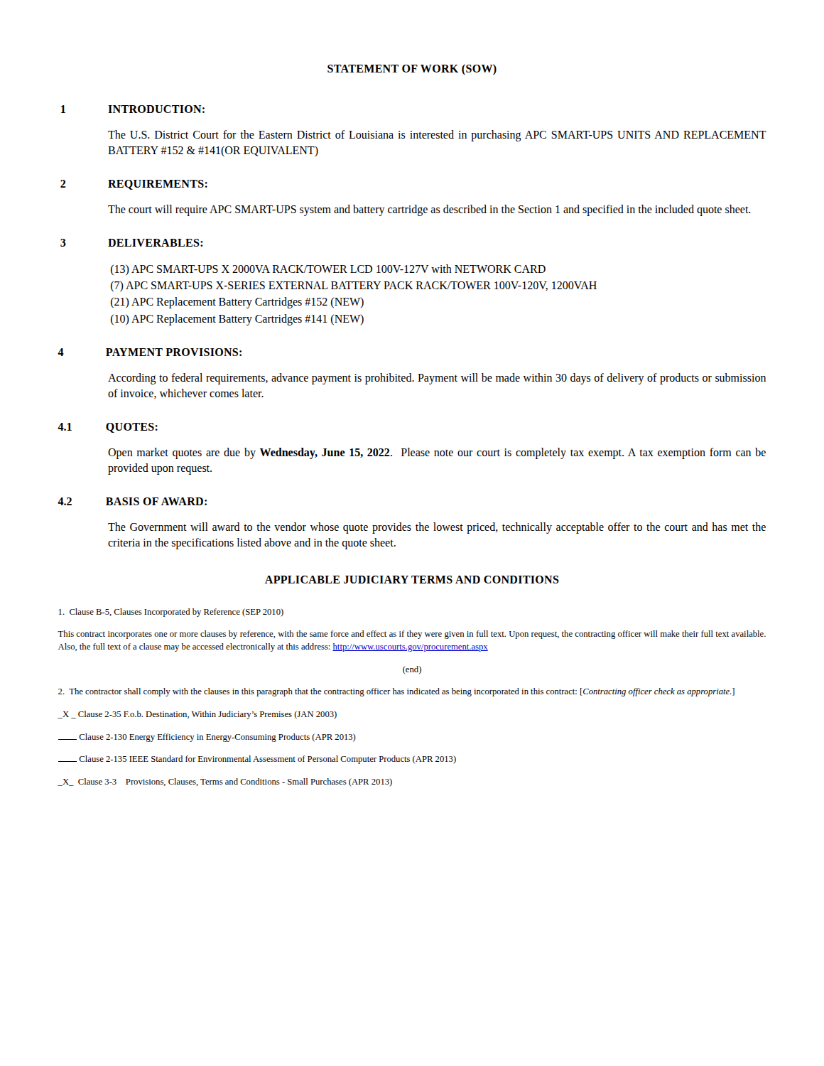STATEMENT OF WORK (SOW)
1
INTRODUCTION:
The U.S. District Court for the Eastern District of Louisiana is interested in purchasing APC SMART-UPS UNITS AND REPLACEMENT BATTERY #152 & #141(OR EQUIVALENT)
2
REQUIREMENTS:
The court will require APC SMART-UPS system and battery cartridge as described in the Section 1 and specified in the included quote sheet.
3
DELIVERABLES:
(13) APC SMART-UPS X 2000VA RACK/TOWER LCD 100V-127V with NETWORK CARD
(7) APC SMART-UPS X-SERIES EXTERNAL BATTERY PACK RACK/TOWER 100V-120V, 1200VAH
(21) APC Replacement Battery Cartridges #152 (NEW)
(10) APC Replacement Battery Cartridges #141 (NEW)
4
PAYMENT PROVISIONS:
According to federal requirements, advance payment is prohibited. Payment will be made within 30 days of delivery of products or submission of invoice, whichever comes later.
4.1
QUOTES:
Open market quotes are due by Wednesday, June 15, 2022. Please note our court is completely tax exempt. A tax exemption form can be provided upon request.
4.2
BASIS OF AWARD:
The Government will award to the vendor whose quote provides the lowest priced, technically acceptable offer to the court and has met the criteria in the specifications listed above and in the quote sheet.
APPLICABLE JUDICIARY TERMS AND CONDITIONS
1. Clause B-5, Clauses Incorporated by Reference (SEP 2010)
This contract incorporates one or more clauses by reference, with the same force and effect as if they were given in full text. Upon request, the contracting officer will make their full text available. Also, the full text of a clause may be accessed electronically at this address: http://www.uscourts.gov/procurement.aspx
(end)
2. The contractor shall comply with the clauses in this paragraph that the contracting officer has indicated as being incorporated in this contract: [Contracting officer check as appropriate.]
_X _ Clause 2-35 F.o.b. Destination, Within Judiciary’s Premises (JAN 2003)
Clause 2-130 Energy Efficiency in Energy-Consuming Products (APR 2013)
Clause 2-135 IEEE Standard for Environmental Assessment of Personal Computer Products (APR 2013)
_X_ Clause 3-3 Provisions, Clauses, Terms and Conditions - Small Purchases (APR 2013)